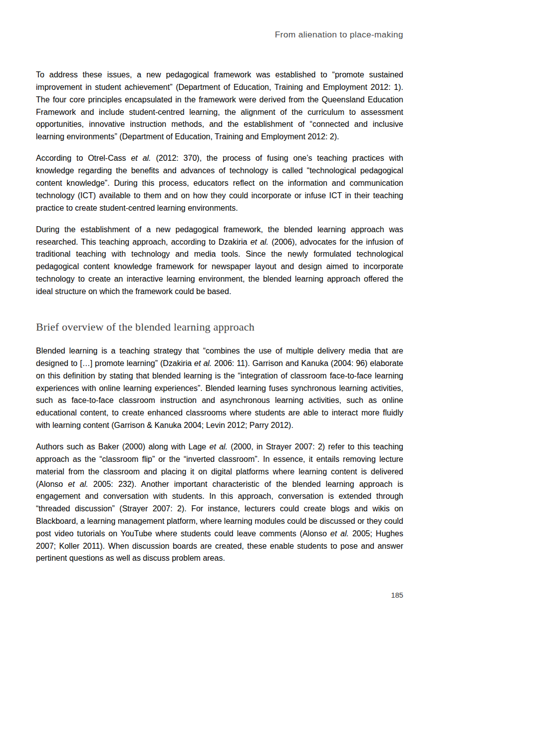From alienation to place-making
To address these issues, a new pedagogical framework was established to “promote sustained improvement in student achievement” (Department of Education, Training and Employment 2012: 1). The four core principles encapsulated in the framework were derived from the Queensland Education Framework and include student-centred learning, the alignment of the curriculum to assessment opportunities, innovative instruction methods, and the establishment of “connected and inclusive learning environments” (Department of Education, Training and Employment 2012: 2).
According to Otrel-Cass et al. (2012: 370), the process of fusing one’s teaching practices with knowledge regarding the benefits and advances of technology is called “technological pedagogical content knowledge”. During this process, educators reflect on the information and communication technology (ICT) available to them and on how they could incorporate or infuse ICT in their teaching practice to create student-centred learning environments.
During the establishment of a new pedagogical framework, the blended learning approach was researched. This teaching approach, according to Dzakiria et al. (2006), advocates for the infusion of traditional teaching with technology and media tools. Since the newly formulated technological pedagogical content knowledge framework for newspaper layout and design aimed to incorporate technology to create an interactive learning environment, the blended learning approach offered the ideal structure on which the framework could be based.
Brief overview of the blended learning approach
Blended learning is a teaching strategy that “combines the use of multiple delivery media that are designed to […] promote learning” (Dzakiria et al. 2006: 11). Garrison and Kanuka (2004: 96) elaborate on this definition by stating that blended learning is the “integration of classroom face-to-face learning experiences with online learning experiences”. Blended learning fuses synchronous learning activities, such as face-to-face classroom instruction and asynchronous learning activities, such as online educational content, to create enhanced classrooms where students are able to interact more fluidly with learning content (Garrison & Kanuka 2004; Levin 2012; Parry 2012).
Authors such as Baker (2000) along with Lage et al. (2000, in Strayer 2007: 2) refer to this teaching approach as the “classroom flip” or the “inverted classroom”. In essence, it entails removing lecture material from the classroom and placing it on digital platforms where learning content is delivered (Alonso et al. 2005: 232). Another important characteristic of the blended learning approach is engagement and conversation with students. In this approach, conversation is extended through “threaded discussion” (Strayer 2007: 2). For instance, lecturers could create blogs and wikis on Blackboard, a learning management platform, where learning modules could be discussed or they could post video tutorials on YouTube where students could leave comments (Alonso et al. 2005; Hughes 2007; Koller 2011). When discussion boards are created, these enable students to pose and answer pertinent questions as well as discuss problem areas.
185